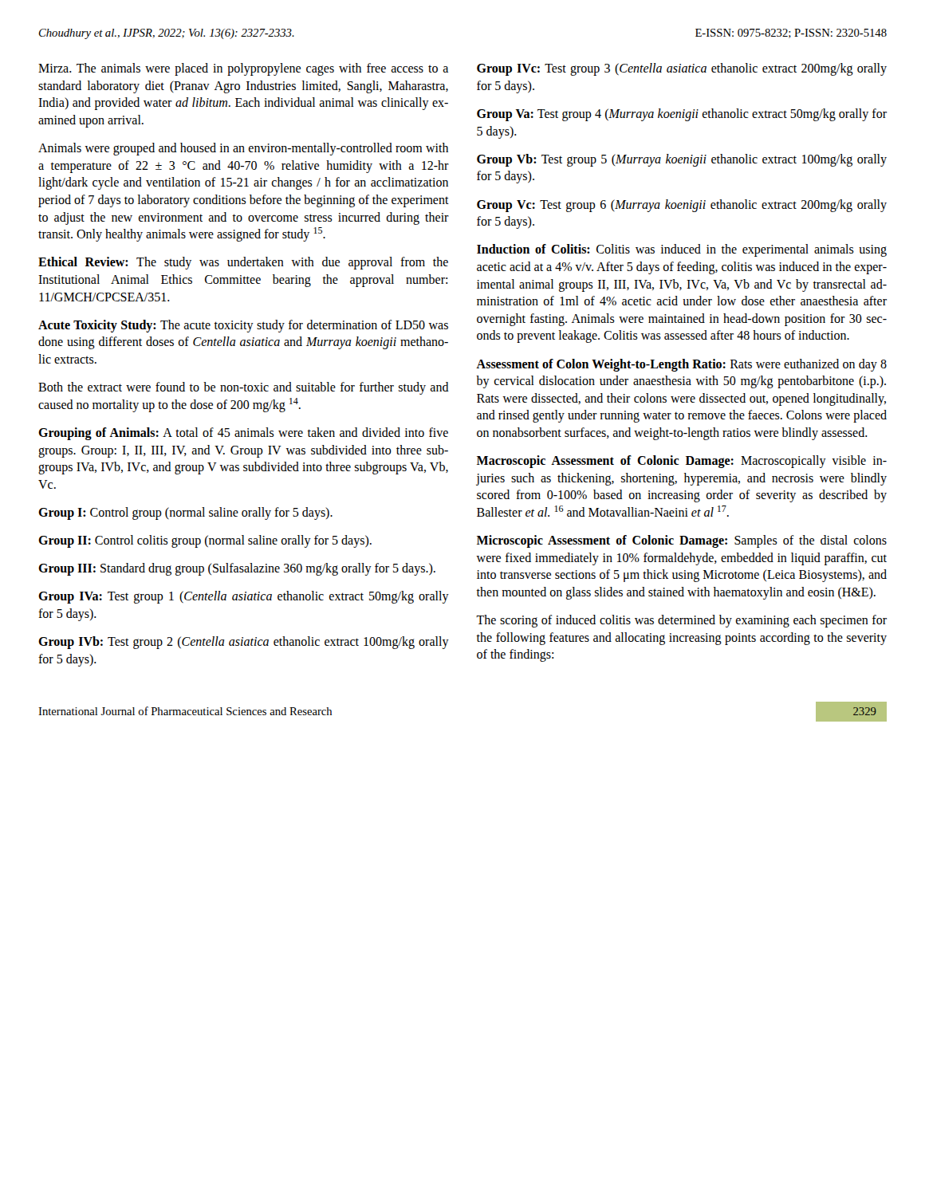Choudhury et al., IJPSR, 2022; Vol. 13(6): 2327-2333.
E-ISSN: 0975-8232; P-ISSN: 2320-5148
Mirza. The animals were placed in polypropylene cages with free access to a standard laboratory diet (Pranav Agro Industries limited, Sangli, Maharastra, India) and provided water ad libitum. Each individual animal was clinically examined upon arrival.
Animals were grouped and housed in an environ-mentally-controlled room with a temperature of 22 ± 3 °C and 40-70 % relative humidity with a 12-hr light/dark cycle and ventilation of 15-21 air changes / h for an acclimatization period of 7 days to laboratory conditions before the beginning of the experiment to adjust the new environment and to overcome stress incurred during their transit. Only healthy animals were assigned for study 15.
Ethical Review: The study was undertaken with due approval from the Institutional Animal Ethics Committee bearing the approval number: 11/GMCH/CPCSEA/351.
Acute Toxicity Study: The acute toxicity study for determination of LD50 was done using different doses of Centella asiatica and Murraya koenigii methanolic extracts.
Both the extract were found to be non-toxic and suitable for further study and caused no mortality up to the dose of 200 mg/kg 14.
Grouping of Animals: A total of 45 animals were taken and divided into five groups. Group: I, II, III, IV, and V. Group IV was subdivided into three subgroups IVa, IVb, IVc, and group V was subdivided into three subgroups Va, Vb, Vc.
Group I: Control group (normal saline orally for 5 days).
Group II: Control colitis group (normal saline orally for 5 days).
Group III: Standard drug group (Sulfasalazine 360 mg/kg orally for 5 days.).
Group IVa: Test group 1 (Centella asiatica ethanolic extract 50mg/kg orally for 5 days).
Group IVb: Test group 2 (Centella asiatica ethanolic extract 100mg/kg orally for 5 days).
Group IVc: Test group 3 (Centella asiatica ethanolic extract 200mg/kg orally for 5 days).
Group Va: Test group 4 (Murraya koenigii ethanolic extract 50mg/kg orally for 5 days).
Group Vb: Test group 5 (Murraya koenigii ethanolic extract 100mg/kg orally for 5 days).
Group Vc: Test group 6 (Murraya koenigii ethanolic extract 200mg/kg orally for 5 days).
Induction of Colitis: Colitis was induced in the experimental animals using acetic acid at a 4% v/v. After 5 days of feeding, colitis was induced in the experimental animal groups II, III, IVa, IVb, IVc, Va, Vb and Vc by transrectal administration of 1ml of 4% acetic acid under low dose ether anaesthesia after overnight fasting. Animals were maintained in head-down position for 30 seconds to prevent leakage. Colitis was assessed after 48 hours of induction.
Assessment of Colon Weight-to-Length Ratio: Rats were euthanized on day 8 by cervical dislocation under anaesthesia with 50 mg/kg pentobarbitone (i.p.). Rats were dissected, and their colons were dissected out, opened longitudinally, and rinsed gently under running water to remove the faeces. Colons were placed on nonabsorbent surfaces, and weight-to-length ratios were blindly assessed.
Macroscopic Assessment of Colonic Damage: Macroscopically visible injuries such as thickening, shortening, hyperemia, and necrosis were blindly scored from 0-100% based on increasing order of severity as described by Ballester et al. 16 and Motavallian-Naeini et al 17.
Microscopic Assessment of Colonic Damage: Samples of the distal colons were fixed immediately in 10% formaldehyde, embedded in liquid paraffin, cut into transverse sections of 5 μm thick using Microtome (Leica Biosystems), and then mounted on glass slides and stained with haematoxylin and eosin (H&E).
The scoring of induced colitis was determined by examining each specimen for the following features and allocating increasing points according to the severity of the findings:
International Journal of Pharmaceutical Sciences and Research
2329